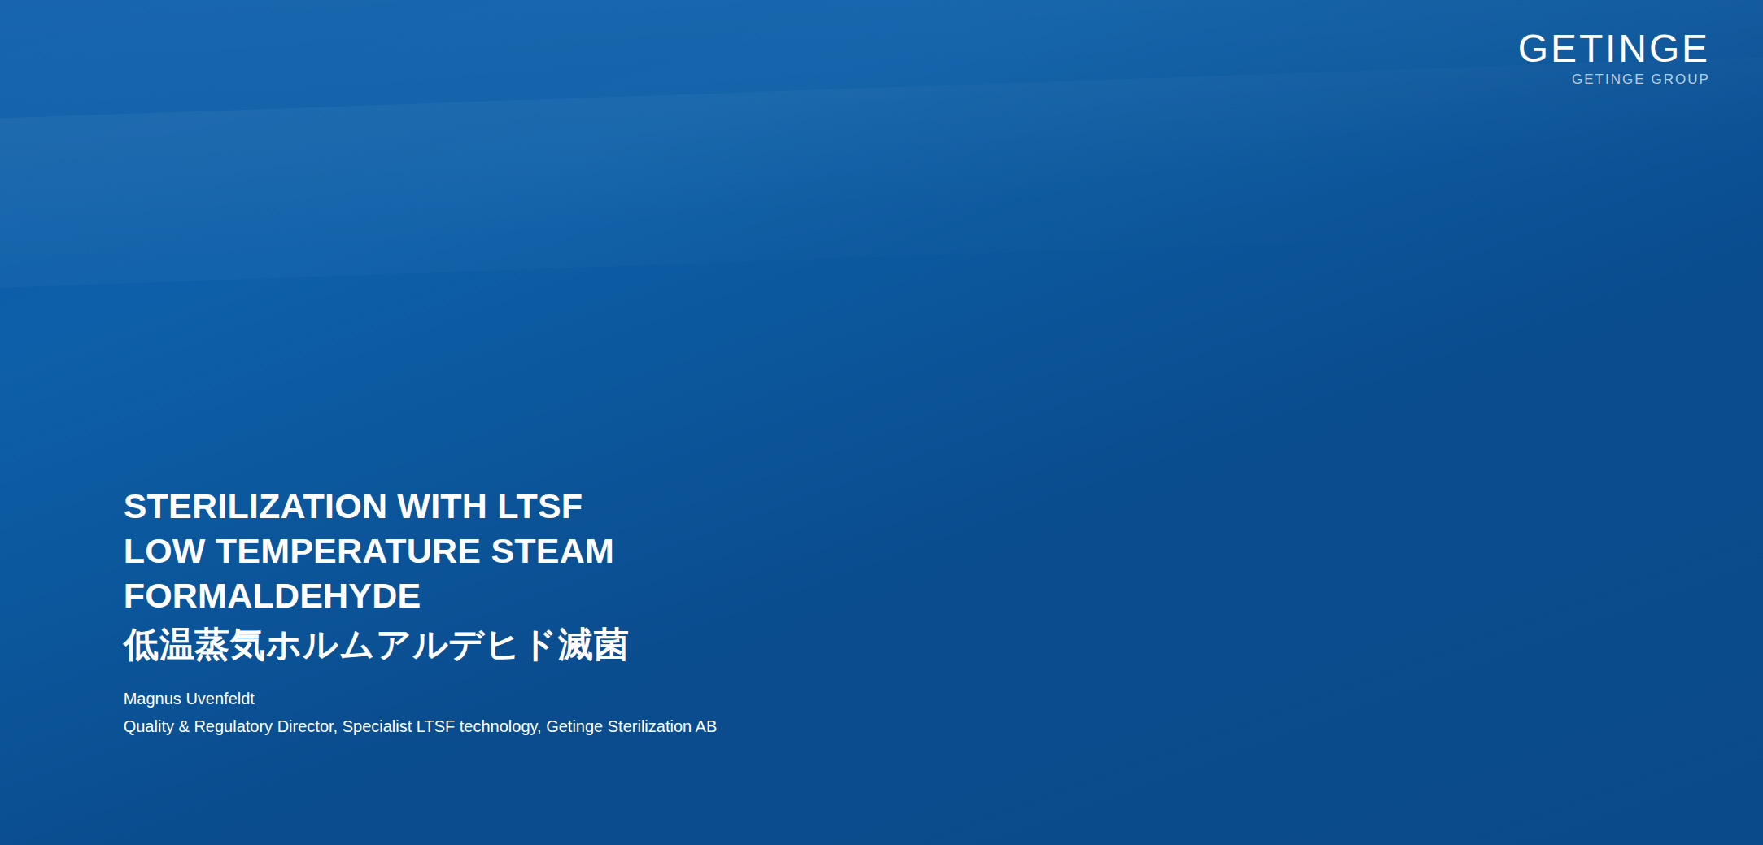GETINGE
GETINGE GROUP
STERILIZATION WITH LTSF
LOW TEMPERATURE STEAM
FORMALDEHYDE 低温蒸気ホルムアルデヒド滅菌
Magnus Uvenfeldt Quality & Regulatory Director, Specialist LTSF technology, Getinge Sterilization AB